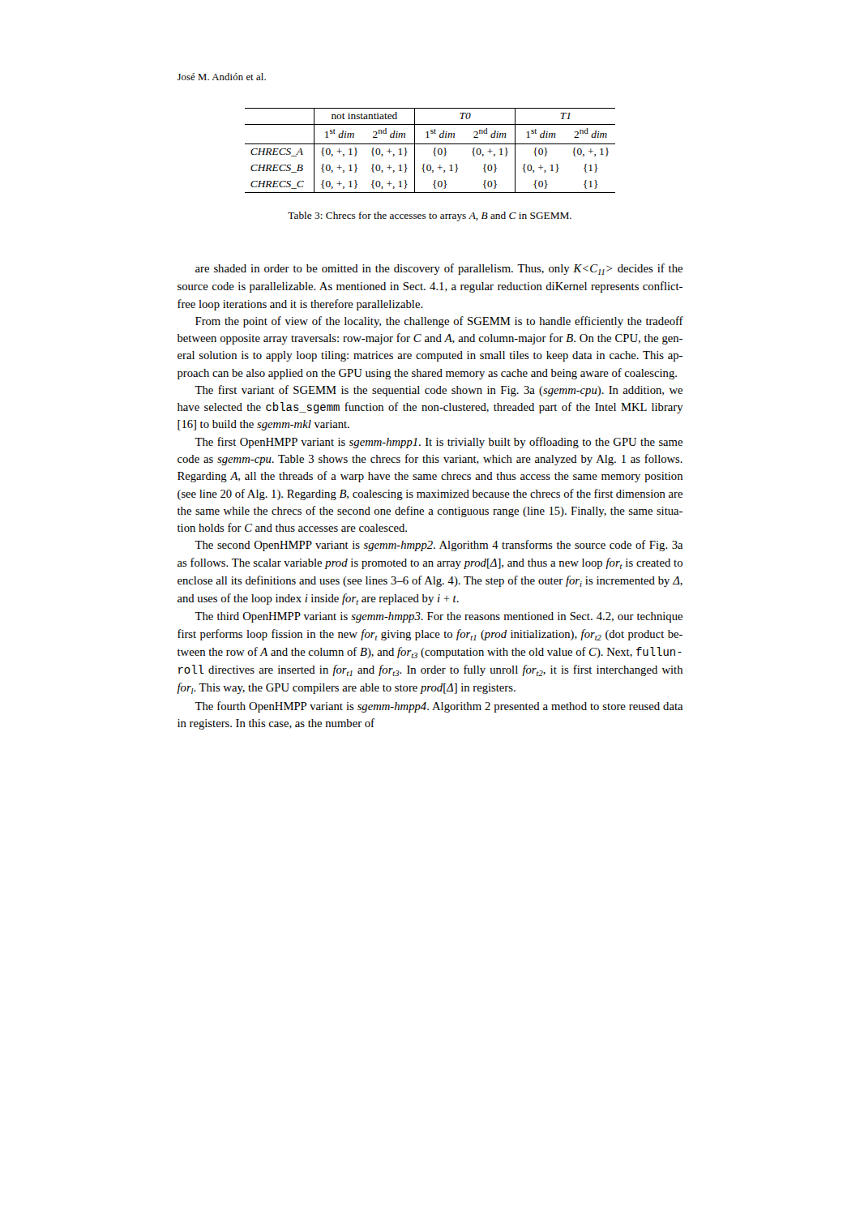José M. Andión et al.
| | not instantiated | T0 | T1 |
| | 1 st dim | 2 nd dim | 1 st dim | 2 nd dim | 1 st dim | 2 nd dim |
| CHRECS_A | {0, +, 1} | {0, +, 1} | {0} | {0, +, 1} | {0} | {0, +, 1} |
| CHRECS_B | {0, +, 1} | {0, +, 1} | {0, +, 1} | {0} | {0, +, 1} | {1} |
| CHRECS_C | {0, +, 1} | {0, +, 1} | {0} | {0} | {0} | {1} |
Table 3: Chrecs for the accesses to arrays A, B and C in SGEMM.
are shaded in order to be omitted in the discovery of parallelism. Thus, only K<C11> decides if the source code is parallelizable. As mentioned in Sect. 4.1, a regular reduction diKernel represents conflict-free loop iterations and it is therefore parallelizable.
From the point of view of the locality, the challenge of SGEMM is to handle efficiently the tradeoff between opposite array traversals: row-major for C and A, and column-major for B. On the CPU, the general solution is to apply loop tiling: matrices are computed in small tiles to keep data in cache. This approach can be also applied on the GPU using the shared memory as cache and being aware of coalescing.
The first variant of SGEMM is the sequential code shown in Fig. 3a (sgemm-cpu). In addition, we have selected the cblas_sgemm function of the non-clustered, threaded part of the Intel MKL library [16] to build the sgemm-mkl variant.
The first OpenHMPP variant is sgemm-hmpp1. It is trivially built by offloading to the GPU the same code as sgemm-cpu. Table 3 shows the chrecs for this variant, which are analyzed by Alg. 1 as follows. Regarding A, all the threads of a warp have the same chrecs and thus access the same memory position (see line 20 of Alg. 1). Regarding B, coalescing is maximized because the chrecs of the first dimension are the same while the chrecs of the second one define a contiguous range (line 15). Finally, the same situation holds for C and thus accesses are coalesced.
The second OpenHMPP variant is sgemm-hmpp2. Algorithm 4 transforms the source code of Fig. 3a as follows. The scalar variable prod is promoted to an array prod[Δ], and thus a new loop fort is created to enclose all its definitions and uses (see lines 3–6 of Alg. 4). The step of the outer fori is incremented by Δ, and uses of the loop index i inside fort are replaced by i + t.
The third OpenHMPP variant is sgemm-hmpp3. For the reasons mentioned in Sect. 4.2, our technique first performs loop fission in the new fort giving place to fort1 (prod initialization), fort2 (dot product between the row of A and the column of B), and fort3 (computation with the old value of C). Next, fullunroll directives are inserted in fort1 and fort3. In order to fully unroll fort2, it is first interchanged with forl. This way, the GPU compilers are able to store prod[Δ] in registers.
The fourth OpenHMPP variant is sgemm-hmpp4. Algorithm 2 presented a method to store reused data in registers. In this case, as the number of